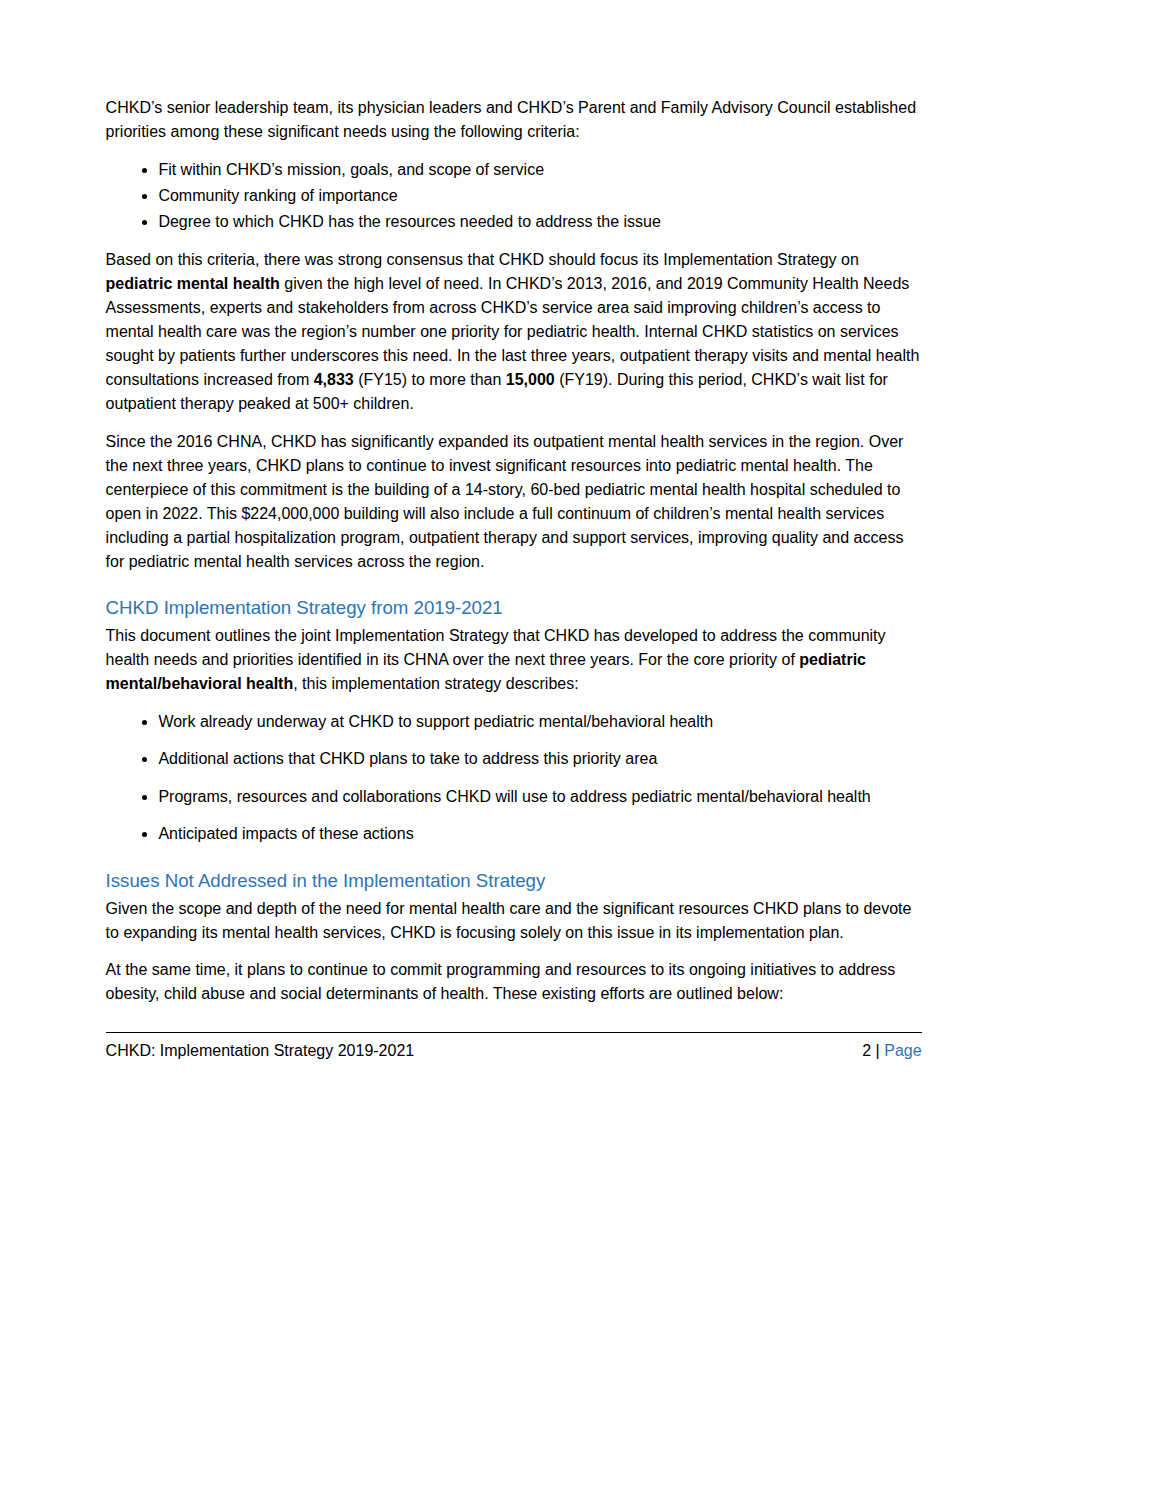CHKD’s senior leadership team, its physician leaders and CHKD’s Parent and Family Advisory Council established priorities among these significant needs using the following criteria:
Fit within CHKD’s mission, goals, and scope of service
Community ranking of importance
Degree to which CHKD has the resources needed to address the issue
Based on this criteria, there was strong consensus that CHKD should focus its Implementation Strategy on pediatric mental health given the high level of need. In CHKD’s 2013, 2016, and 2019 Community Health Needs Assessments, experts and stakeholders from across CHKD’s service area said improving children’s access to mental health care was the region’s number one priority for pediatric health. Internal CHKD statistics on services sought by patients further underscores this need. In the last three years, outpatient therapy visits and mental health consultations increased from 4,833 (FY15) to more than 15,000 (FY19). During this period, CHKD’s wait list for outpatient therapy peaked at 500+ children.
Since the 2016 CHNA, CHKD has significantly expanded its outpatient mental health services in the region. Over the next three years, CHKD plans to continue to invest significant resources into pediatric mental health. The centerpiece of this commitment is the building of a 14-story, 60-bed pediatric mental health hospital scheduled to open in 2022. This $224,000,000 building will also include a full continuum of children’s mental health services including a partial hospitalization program, outpatient therapy and support services, improving quality and access for pediatric mental health services across the region.
CHKD Implementation Strategy from 2019-2021
This document outlines the joint Implementation Strategy that CHKD has developed to address the community health needs and priorities identified in its CHNA over the next three years. For the core priority of pediatric mental/behavioral health, this implementation strategy describes:
Work already underway at CHKD to support pediatric mental/behavioral health
Additional actions that CHKD plans to take to address this priority area
Programs, resources and collaborations CHKD will use to address pediatric mental/behavioral health
Anticipated impacts of these actions
Issues Not Addressed in the Implementation Strategy
Given the scope and depth of the need for mental health care and the significant resources CHKD plans to devote to expanding its mental health services, CHKD is focusing solely on this issue in its implementation plan.
At the same time, it plans to continue to commit programming and resources to its ongoing initiatives to address obesity, child abuse and social determinants of health. These existing efforts are outlined below:
CHKD: Implementation Strategy 2019-2021 2 | Page